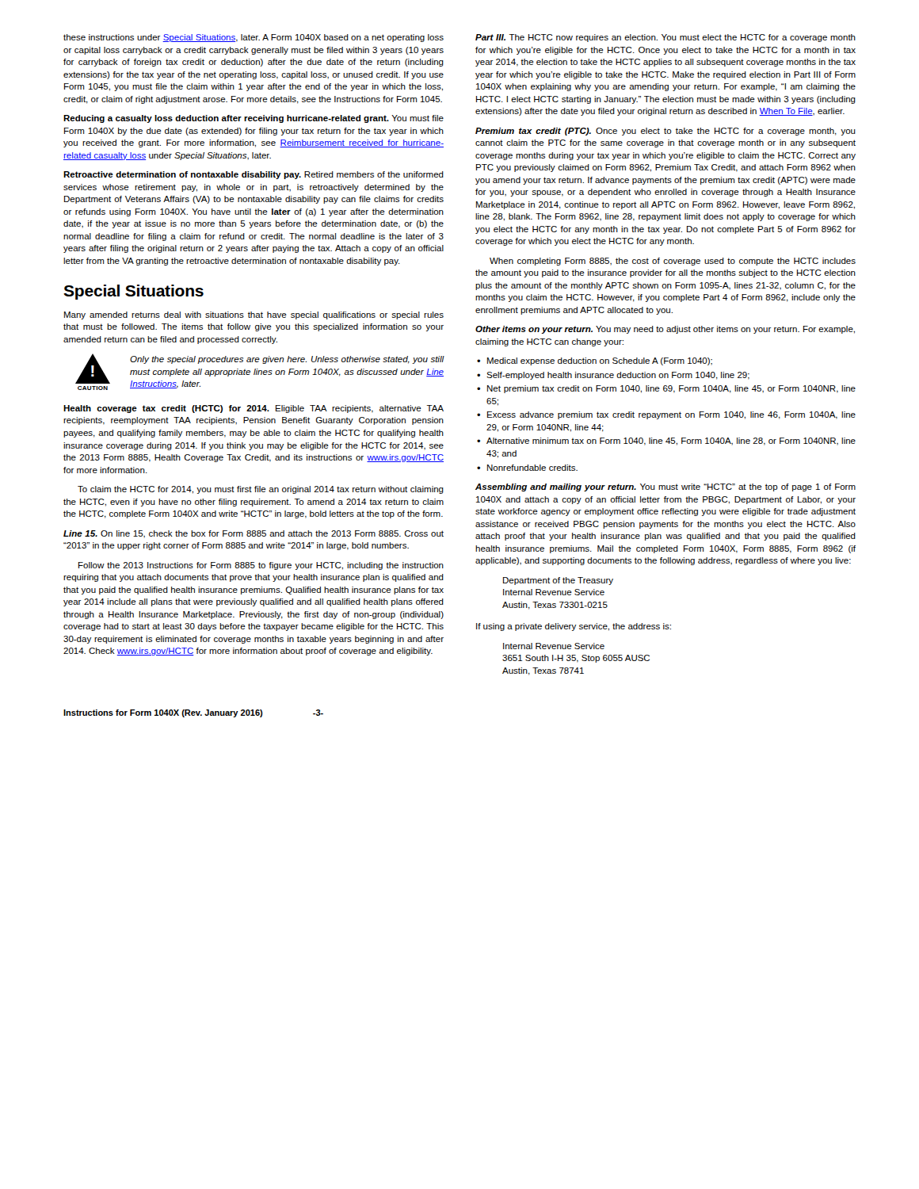these instructions under Special Situations, later. A Form 1040X based on a net operating loss or capital loss carryback or a credit carryback generally must be filed within 3 years (10 years for carryback of foreign tax credit or deduction) after the due date of the return (including extensions) for the tax year of the net operating loss, capital loss, or unused credit. If you use Form 1045, you must file the claim within 1 year after the end of the year in which the loss, credit, or claim of right adjustment arose. For more details, see the Instructions for Form 1045.
Reducing a casualty loss deduction after receiving hurricane-related grant. You must file Form 1040X by the due date (as extended) for filing your tax return for the tax year in which you received the grant. For more information, see Reimbursement received for hurricane-related casualty loss under Special Situations, later.
Retroactive determination of nontaxable disability pay. Retired members of the uniformed services whose retirement pay, in whole or in part, is retroactively determined by the Department of Veterans Affairs (VA) to be nontaxable disability pay can file claims for credits or refunds using Form 1040X. You have until the later of (a) 1 year after the determination date, if the year at issue is no more than 5 years before the determination date, or (b) the normal deadline for filing a claim for refund or credit. The normal deadline is the later of 3 years after filing the original return or 2 years after paying the tax. Attach a copy of an official letter from the VA granting the retroactive determination of nontaxable disability pay.
Special Situations
Many amended returns deal with situations that have special qualifications or special rules that must be followed. The items that follow give you this specialized information so your amended return can be filed and processed correctly.
CAUTION
Only the special procedures are given here. Unless otherwise stated, you still must complete all appropriate lines on Form 1040X, as discussed under Line Instructions, later.
Health coverage tax credit (HCTC) for 2014. Eligible TAA recipients, alternative TAA recipients, reemployment TAA recipients, Pension Benefit Guaranty Corporation pension payees, and qualifying family members, may be able to claim the HCTC for qualifying health insurance coverage during 2014. If you think you may be eligible for the HCTC for 2014, see the 2013 Form 8885, Health Coverage Tax Credit, and its instructions or www.irs.gov/HCTC for more information.
To claim the HCTC for 2014, you must first file an original 2014 tax return without claiming the HCTC, even if you have no other filing requirement. To amend a 2014 tax return to claim the HCTC, complete Form 1040X and write “HCTC” in large, bold letters at the top of the form.
Line 15. On line 15, check the box for Form 8885 and attach the 2013 Form 8885. Cross out “2013” in the upper right corner of Form 8885 and write “2014” in large, bold numbers.
Follow the 2013 Instructions for Form 8885 to figure your HCTC, including the instruction requiring that you attach documents that prove that your health insurance plan is qualified and that you paid the qualified health insurance premiums. Qualified health insurance plans for tax year 2014 include all plans that were previously qualified and all qualified health plans offered through a Health Insurance Marketplace. Previously, the first day of non-group (individual) coverage had to start at least 30 days before the taxpayer became eligible for the HCTC. This 30-day requirement is eliminated for coverage months in taxable years beginning in and after 2014. Check www.irs.gov/HCTC for more information about proof of coverage and eligibility.
Part III. The HCTC now requires an election. You must elect the HCTC for a coverage month for which you’re eligible for the HCTC. Once you elect to take the HCTC for a month in tax year 2014, the election to take the HCTC applies to all subsequent coverage months in the tax year for which you’re eligible to take the HCTC. Make the required election in Part III of Form 1040X when explaining why you are amending your return. For example, “I am claiming the HCTC. I elect HCTC starting in January.” The election must be made within 3 years (including extensions) after the date you filed your original return as described in When To File, earlier.
Premium tax credit (PTC). Once you elect to take the HCTC for a coverage month, you cannot claim the PTC for the same coverage in that coverage month or in any subsequent coverage months during your tax year in which you’re eligible to claim the HCTC. Correct any PTC you previously claimed on Form 8962, Premium Tax Credit, and attach Form 8962 when you amend your tax return. If advance payments of the premium tax credit (APTC) were made for you, your spouse, or a dependent who enrolled in coverage through a Health Insurance Marketplace in 2014, continue to report all APTC on Form 8962. However, leave Form 8962, line 28, blank. The Form 8962, line 28, repayment limit does not apply to coverage for which you elect the HCTC for any month in the tax year. Do not complete Part 5 of Form 8962 for coverage for which you elect the HCTC for any month.
When completing Form 8885, the cost of coverage used to compute the HCTC includes the amount you paid to the insurance provider for all the months subject to the HCTC election plus the amount of the monthly APTC shown on Form 1095-A, lines 21-32, column C, for the months you claim the HCTC. However, if you complete Part 4 of Form 8962, include only the enrollment premiums and APTC allocated to you.
Other items on your return. You may need to adjust other items on your return. For example, claiming the HCTC can change your:
Medical expense deduction on Schedule A (Form 1040);
Self-employed health insurance deduction on Form 1040, line 29;
Net premium tax credit on Form 1040, line 69, Form 1040A, line 45, or Form 1040NR, line 65;
Excess advance premium tax credit repayment on Form 1040, line 46, Form 1040A, line 29, or Form 1040NR, line 44;
Alternative minimum tax on Form 1040, line 45, Form 1040A, line 28, or Form 1040NR, line 43; and
Nonrefundable credits.
Assembling and mailing your return. You must write “HCTC” at the top of page 1 of Form 1040X and attach a copy of an official letter from the PBGC, Department of Labor, or your state workforce agency or employment office reflecting you were eligible for trade adjustment assistance or received PBGC pension payments for the months you elect the HCTC. Also attach proof that your health insurance plan was qualified and that you paid the qualified health insurance premiums. Mail the completed Form 1040X, Form 8885, Form 8962 (if applicable), and supporting documents to the following address, regardless of where you live:
Department of the Treasury
Internal Revenue Service
Austin, Texas 73301-0215
If using a private delivery service, the address is:
Internal Revenue Service
3651 South I-H 35, Stop 6055 AUSC
Austin, Texas 78741
Instructions for Form 1040X (Rev. January 2016) -3-